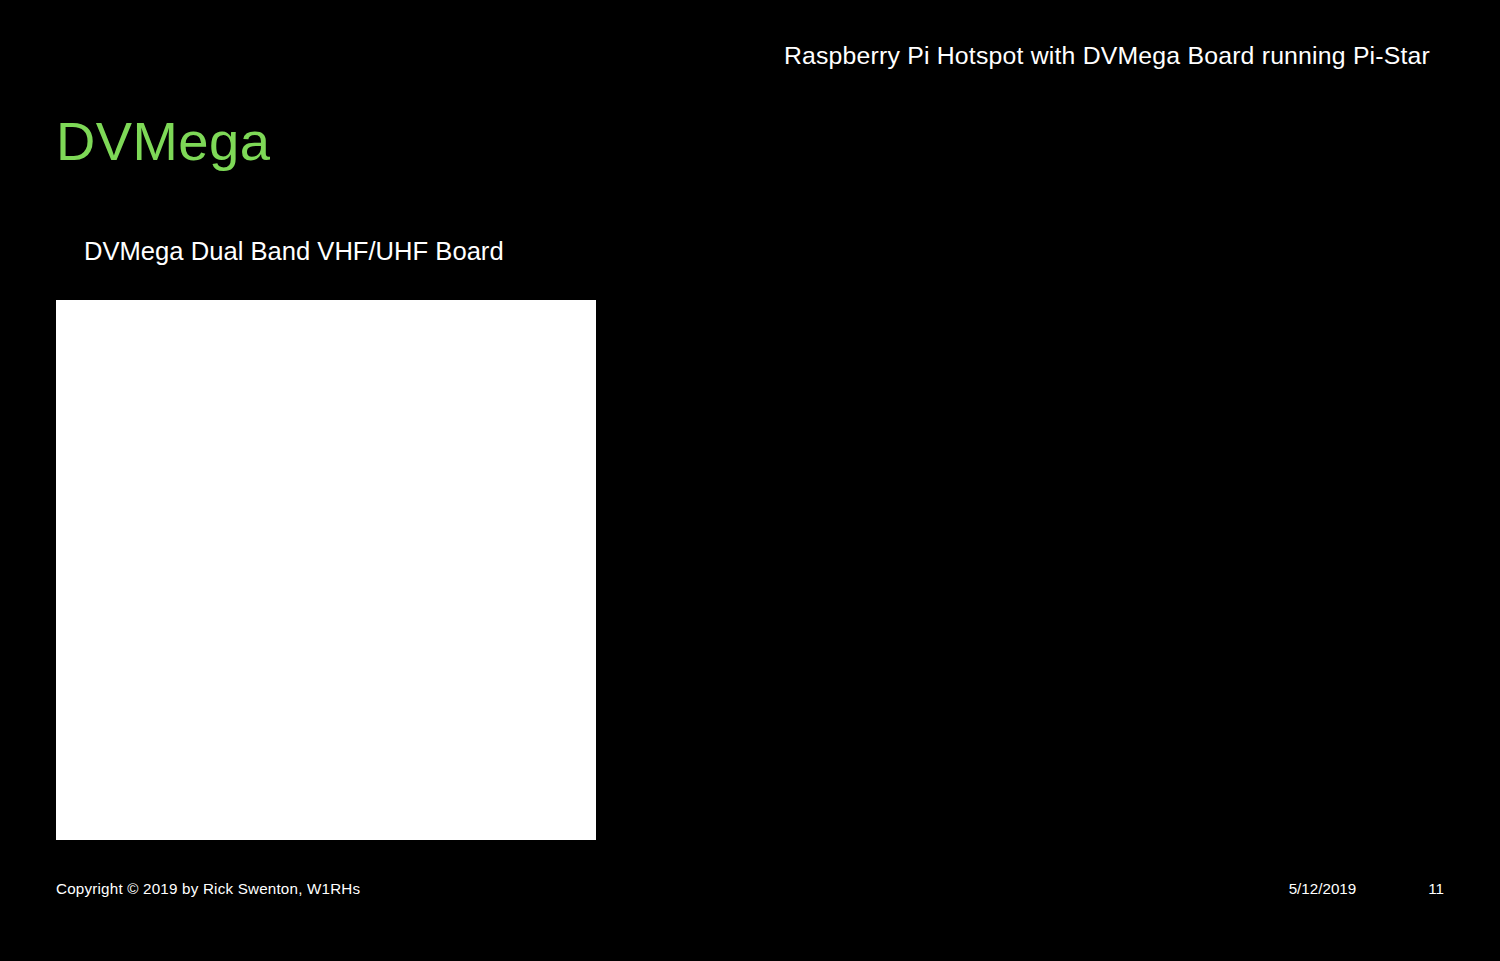Raspberry Pi Hotspot with DVMega Board running Pi-Star
DVMega
DVMega Dual Band VHF/UHF Board
Copyright © 2019 by Rick Swenton, W1RHs 5/12/2019 11